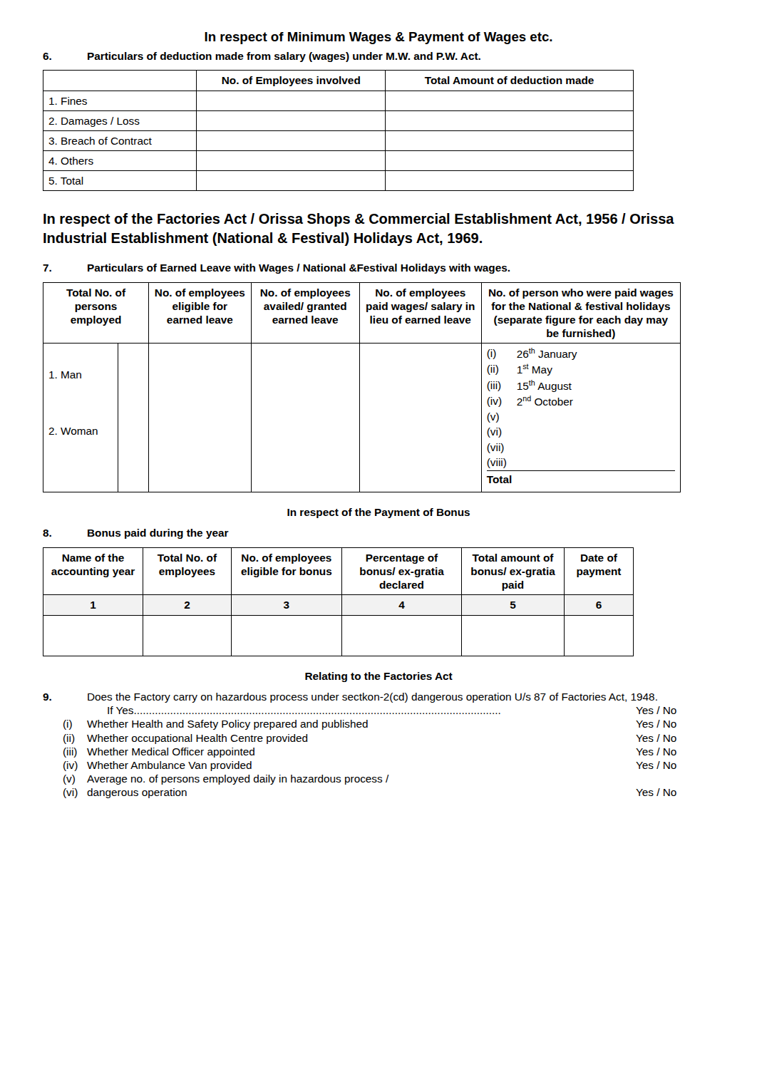In respect of Minimum Wages & Payment of Wages etc.
6.
Particulars of deduction made from salary (wages) under M.W. and P.W. Act.
| | No. of Employees involved | Total Amount of deduction made |
| --- | --- | --- |
| 1. Fines | | |
| 2. Damages / Loss | | |
| 3. Breach of Contract | | |
| 4. Others | | |
| 5. Total | | |
In respect of the Factories Act / Orissa Shops & Commercial Establishment Act, 1956 / Orissa Industrial Establishment (National & Festival) Holidays Act, 1969.
7.
Particulars of Earned Leave with Wages / National &Festival Holidays with wages.
| Total No. of persons employed | No. of employees eligible for earned leave | No. of employees availed/ granted earned leave | No. of employees paid wages/ salary in lieu of earned leave | No. of person who were paid wages for the National & festival holidays (separate figure for each day may be furnished) |
| --- | --- | --- | --- | --- |
| 1. Man 2. Woman | | | | | (i) 26 th January (ii) 1 st May (iii) 15 th August (iv) 2 nd October (v) (vi) (vii) (viii) Total |
In respect of the Payment of Bonus
8.
Bonus paid during the year
| Name of the accounting year | Total No. of employees | No. of employees eligible for bonus | Percentage of bonus/ ex-gratia declared | Total amount of bonus/ ex-gratia paid | Date of payment |
| --- | --- | --- | --- | --- | --- |
| 1 | 2 | 3 | 4 | 5 | 6 |
Relating to the Factories Act
9.
Does the Factory carry on hazardous process under sectkon-2(cd) dangerous operation U/s 87 of Factories Act, 1948.
If Yes.........................................................................................................................
Yes / No
(i) Whether Health and Safety Policy prepared and published
Yes / No
(ii) Whether occupational Health Centre provided
Yes / No
(iii) Whether Medical Officer appointed
Yes / No
(iv) Whether Ambulance Van provided
Yes / No
(v) Average no. of persons employed daily in hazardous process /
(vi) dangerous operation
Yes / No